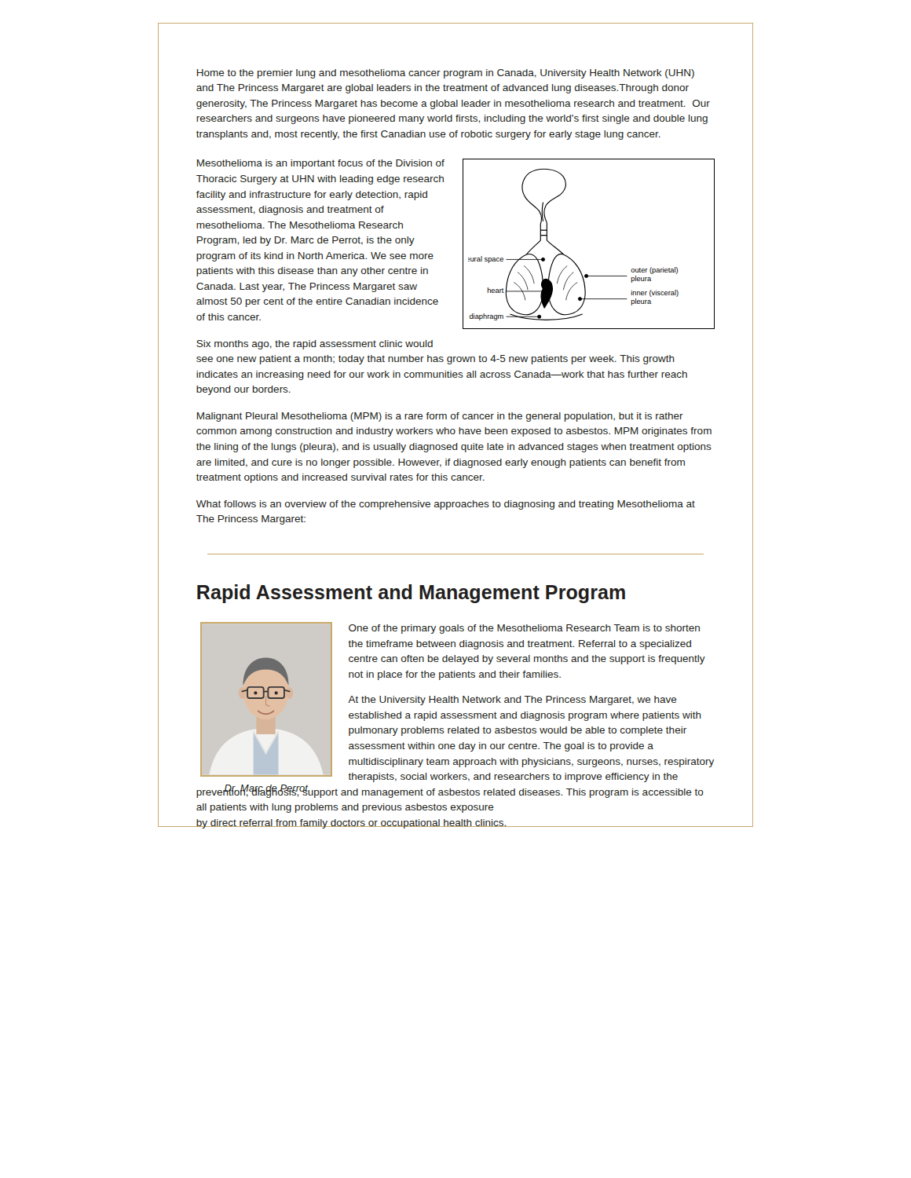Home to the premier lung and mesothelioma cancer program in Canada, University Health Network (UHN) and The Princess Margaret are global leaders in the treatment of advanced lung diseases.Through donor generosity, The Princess Margaret has become a global leader in mesothelioma research and treatment. Our researchers and surgeons have pioneered many world firsts, including the world's first single and double lung transplants and, most recently, the first Canadian use of robotic surgery for early stage lung cancer.
pleural space heart diaphragm outer (parietal) pleura inner (visceral) pleura
Mesothelioma is an important focus of the Division of Thoracic Surgery at UHN with leading edge research facility and infrastructure for early detection, rapid assessment, diagnosis and treatment of mesothelioma. The Mesothelioma Research Program, led by Dr. Marc de Perrot, is the only program of its kind in North America. We see more patients with this disease than any other centre in Canada. Last year, The Princess Margaret saw almost 50 per cent of the entire Canadian incidence of this cancer.
Six months ago, the rapid assessment clinic would see one new patient a month; today that number has grown to 4-5 new patients per week. This growth indicates an increasing need for our work in communities all across Canada—work that has further reach beyond our borders.
Malignant Pleural Mesothelioma (MPM) is a rare form of cancer in the general population, but it is rather common among construction and industry workers who have been exposed to asbestos. MPM originates from the lining of the lungs (pleura), and is usually diagnosed quite late in advanced stages when treatment options are limited, and cure is no longer possible. However, if diagnosed early enough patients can benefit from treatment options and increased survival rates for this cancer.
What follows is an overview of the comprehensive approaches to diagnosing and treating Mesothelioma at The Princess Margaret:
Rapid Assessment and Management Program
One of the primary goals of the Mesothelioma Research Team is to shorten the timeframe between diagnosis and treatment. Referral to a specialized centre can often be delayed by several months and the support is frequently not in place for the patients and their families.
At the University Health Network and The Princess Margaret, we have established a rapid assessment and diagnosis program where patients with pulmonary problems related to asbestos would be able to complete their assessment within one day in our centre. The goal is to provide a multidisciplinary team approach with physicians, surgeons, nurses, respiratory therapists, social workers, and researchers to improve efficiency in the prevention, diagnosis, support and management of asbestos related diseases. This program is accessible to all patients with lung problems and previous asbestos exposure
by direct referral from family doctors or occupational health clinics.
Dr. Marc de Perrot